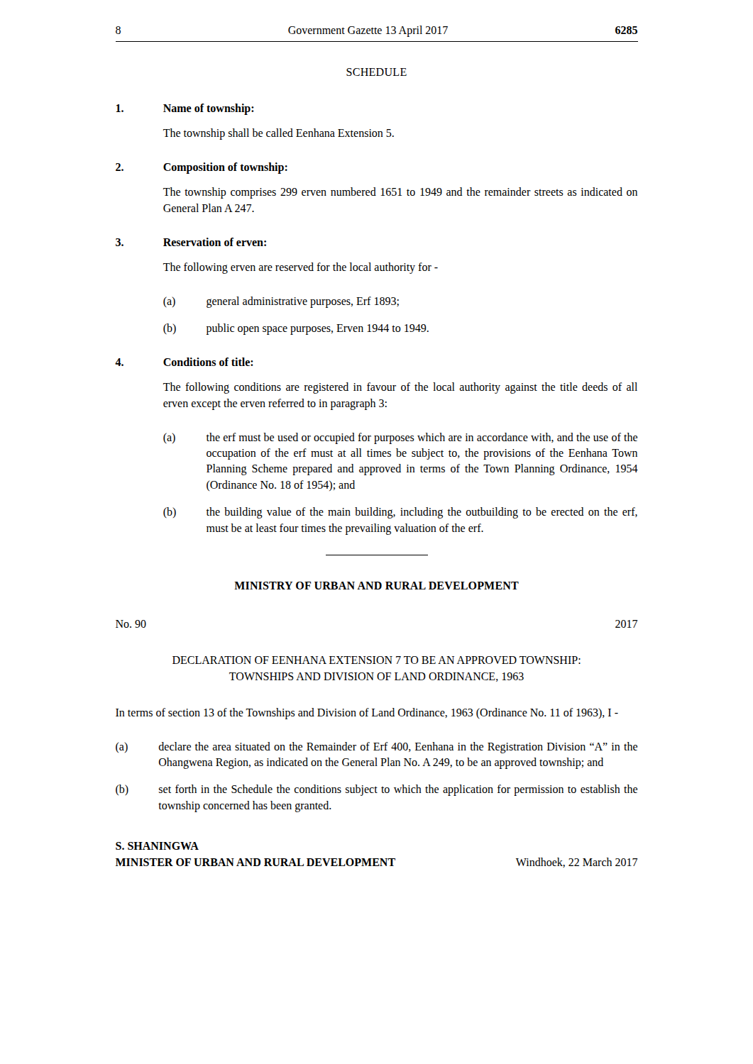8 Government Gazette 13 April 2017 6285
SCHEDULE
1. Name of township:
The township shall be called Eenhana Extension 5.
2. Composition of township:
The township comprises 299 erven numbered 1651 to 1949 and the remainder streets as indicated on General Plan A 247.
3. Reservation of erven:
The following erven are reserved for the local authority for -
(a) general administrative purposes, Erf 1893;
(b) public open space purposes, Erven 1944 to 1949.
4. Conditions of title:
The following conditions are registered in favour of the local authority against the title deeds of all erven except the erven referred to in paragraph 3:
(a) the erf must be used or occupied for purposes which are in accordance with, and the use of the occupation of the erf must at all times be subject to, the provisions of the Eenhana Town Planning Scheme prepared and approved in terms of the Town Planning Ordinance, 1954 (Ordinance No. 18 of 1954); and
(b) the building value of the main building, including the outbuilding to be erected on the erf, must be at least four times the prevailing valuation of the erf.
MINISTRY OF URBAN AND RURAL DEVELOPMENT
No. 90 2017
DECLARATION OF EENHANA EXTENSION 7 TO BE AN APPROVED TOWNSHIP:
TOWNSHIPS AND DIVISION OF LAND ORDINANCE, 1963
In terms of section 13 of the Townships and Division of Land Ordinance, 1963 (Ordinance No. 11 of 1963), I -
(a) declare the area situated on the Remainder of Erf 400, Eenhana in the Registration Division “A” in the Ohangwena Region, as indicated on the General Plan No. A 249, to be an approved township; and
(b) set forth in the Schedule the conditions subject to which the application for permission to establish the township concerned has been granted.
S. SHANINGWA
MINISTER OF URBAN AND RURAL DEVELOPMENT Windhoek, 22 March 2017